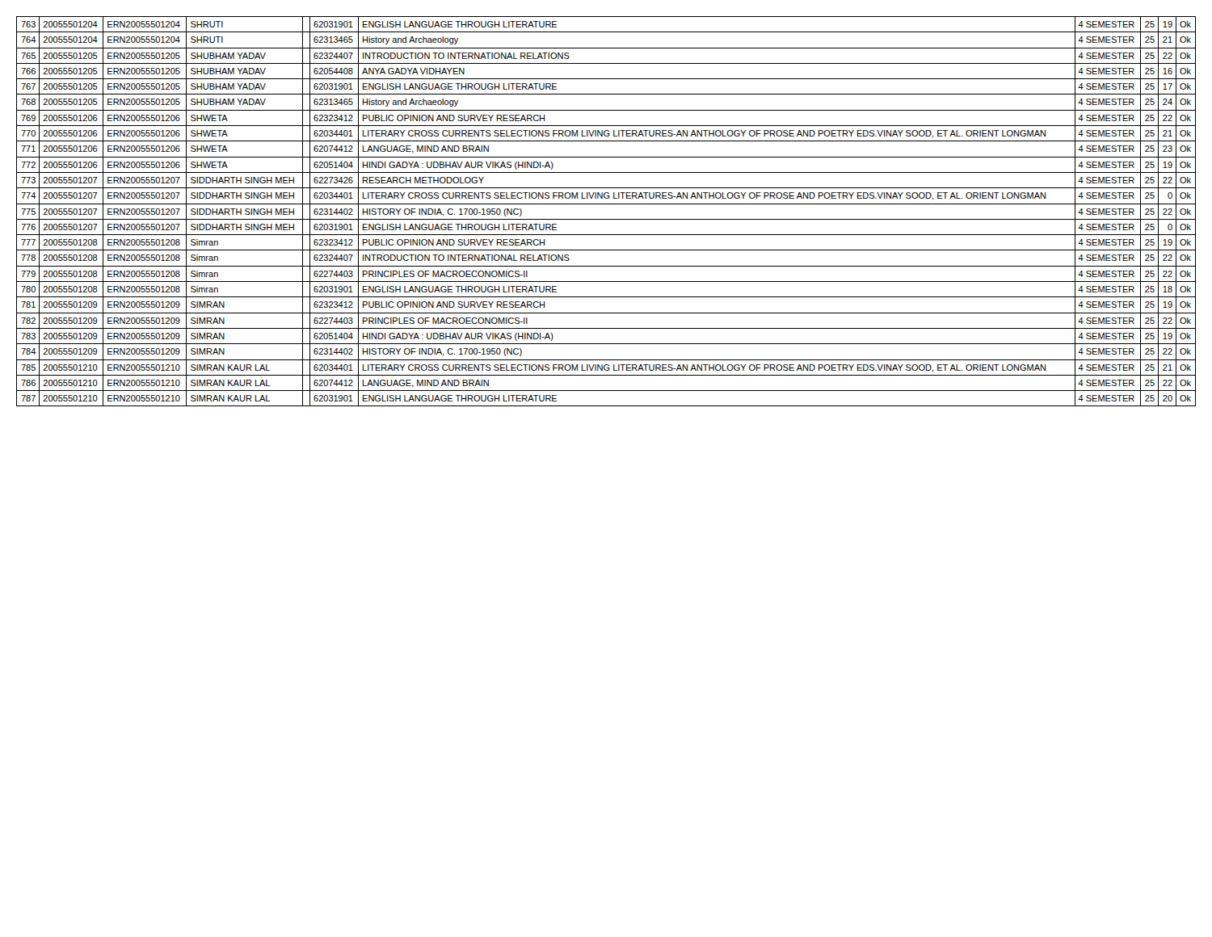| 763 | 20055501204 | ERN20055501204 | SHRUTI | | 62031901 | ENGLISH LANGUAGE THROUGH LITERATURE | 4 SEMESTER | 25 | 19 | Ok |
| 764 | 20055501204 | ERN20055501204 | SHRUTI | | 62313465 | History and Archaeology | 4 SEMESTER | 25 | 21 | Ok |
| 765 | 20055501205 | ERN20055501205 | SHUBHAM YADAV | | 62324407 | INTRODUCTION TO INTERNATIONAL RELATIONS | 4 SEMESTER | 25 | 22 | Ok |
| 766 | 20055501205 | ERN20055501205 | SHUBHAM YADAV | | 62054408 | ANYA GADYA VIDHAYEN | 4 SEMESTER | 25 | 16 | Ok |
| 767 | 20055501205 | ERN20055501205 | SHUBHAM YADAV | | 62031901 | ENGLISH LANGUAGE THROUGH LITERATURE | 4 SEMESTER | 25 | 17 | Ok |
| 768 | 20055501205 | ERN20055501205 | SHUBHAM YADAV | | 62313465 | History and Archaeology | 4 SEMESTER | 25 | 24 | Ok |
| 769 | 20055501206 | ERN20055501206 | SHWETA | | 62323412 | PUBLIC OPINION AND SURVEY RESEARCH | 4 SEMESTER | 25 | 22 | Ok |
| 770 | 20055501206 | ERN20055501206 | SHWETA | | 62034401 | LITERARY CROSS CURRENTS SELECTIONS FROM LIVING LITERATURES-AN ANTHOLOGY OF PROSE AND POETRY EDS.VINAY SOOD, ET AL. ORIENT LONGMAN | 4 SEMESTER | 25 | 21 | Ok |
| 771 | 20055501206 | ERN20055501206 | SHWETA | | 62074412 | LANGUAGE, MIND AND BRAIN | 4 SEMESTER | 25 | 23 | Ok |
| 772 | 20055501206 | ERN20055501206 | SHWETA | | 62051404 | HINDI GADYA : UDBHAV AUR VIKAS (HINDI-A) | 4 SEMESTER | 25 | 19 | Ok |
| 773 | 20055501207 | ERN20055501207 | SIDDHARTH SINGH MEH | | 62273426 | RESEARCH METHODOLOGY | 4 SEMESTER | 25 | 22 | Ok |
| 774 | 20055501207 | ERN20055501207 | SIDDHARTH SINGH MEH | | 62034401 | LITERARY CROSS CURRENTS SELECTIONS FROM LIVING LITERATURES-AN ANTHOLOGY OF PROSE AND POETRY EDS.VINAY SOOD, ET AL. ORIENT LONGMAN | 4 SEMESTER | 25 | 0 | Ok |
| 775 | 20055501207 | ERN20055501207 | SIDDHARTH SINGH MEH | | 62314402 | HISTORY OF INDIA, C. 1700-1950 (NC) | 4 SEMESTER | 25 | 22 | Ok |
| 776 | 20055501207 | ERN20055501207 | SIDDHARTH SINGH MEH | | 62031901 | ENGLISH LANGUAGE THROUGH LITERATURE | 4 SEMESTER | 25 | 0 | Ok |
| 777 | 20055501208 | ERN20055501208 | Simran | | 62323412 | PUBLIC OPINION AND SURVEY RESEARCH | 4 SEMESTER | 25 | 19 | Ok |
| 778 | 20055501208 | ERN20055501208 | Simran | | 62324407 | INTRODUCTION TO INTERNATIONAL RELATIONS | 4 SEMESTER | 25 | 22 | Ok |
| 779 | 20055501208 | ERN20055501208 | Simran | | 62274403 | PRINCIPLES OF MACROECONOMICS-II | 4 SEMESTER | 25 | 22 | Ok |
| 780 | 20055501208 | ERN20055501208 | Simran | | 62031901 | ENGLISH LANGUAGE THROUGH LITERATURE | 4 SEMESTER | 25 | 18 | Ok |
| 781 | 20055501209 | ERN20055501209 | SIMRAN | | 62323412 | PUBLIC OPINION AND SURVEY RESEARCH | 4 SEMESTER | 25 | 19 | Ok |
| 782 | 20055501209 | ERN20055501209 | SIMRAN | | 62274403 | PRINCIPLES OF MACROECONOMICS-II | 4 SEMESTER | 25 | 22 | Ok |
| 783 | 20055501209 | ERN20055501209 | SIMRAN | | 62051404 | HINDI GADYA : UDBHAV AUR VIKAS (HINDI-A) | 4 SEMESTER | 25 | 19 | Ok |
| 784 | 20055501209 | ERN20055501209 | SIMRAN | | 62314402 | HISTORY OF INDIA, C. 1700-1950 (NC) | 4 SEMESTER | 25 | 22 | Ok |
| 785 | 20055501210 | ERN20055501210 | SIMRAN KAUR LAL | | 62034401 | LITERARY CROSS CURRENTS SELECTIONS FROM LIVING LITERATURES-AN ANTHOLOGY OF PROSE AND POETRY EDS.VINAY SOOD, ET AL. ORIENT LONGMAN | 4 SEMESTER | 25 | 21 | Ok |
| 786 | 20055501210 | ERN20055501210 | SIMRAN KAUR LAL | | 62074412 | LANGUAGE, MIND AND BRAIN | 4 SEMESTER | 25 | 22 | Ok |
| 787 | 20055501210 | ERN20055501210 | SIMRAN KAUR LAL | | 62031901 | ENGLISH LANGUAGE THROUGH LITERATURE | 4 SEMESTER | 25 | 20 | Ok |